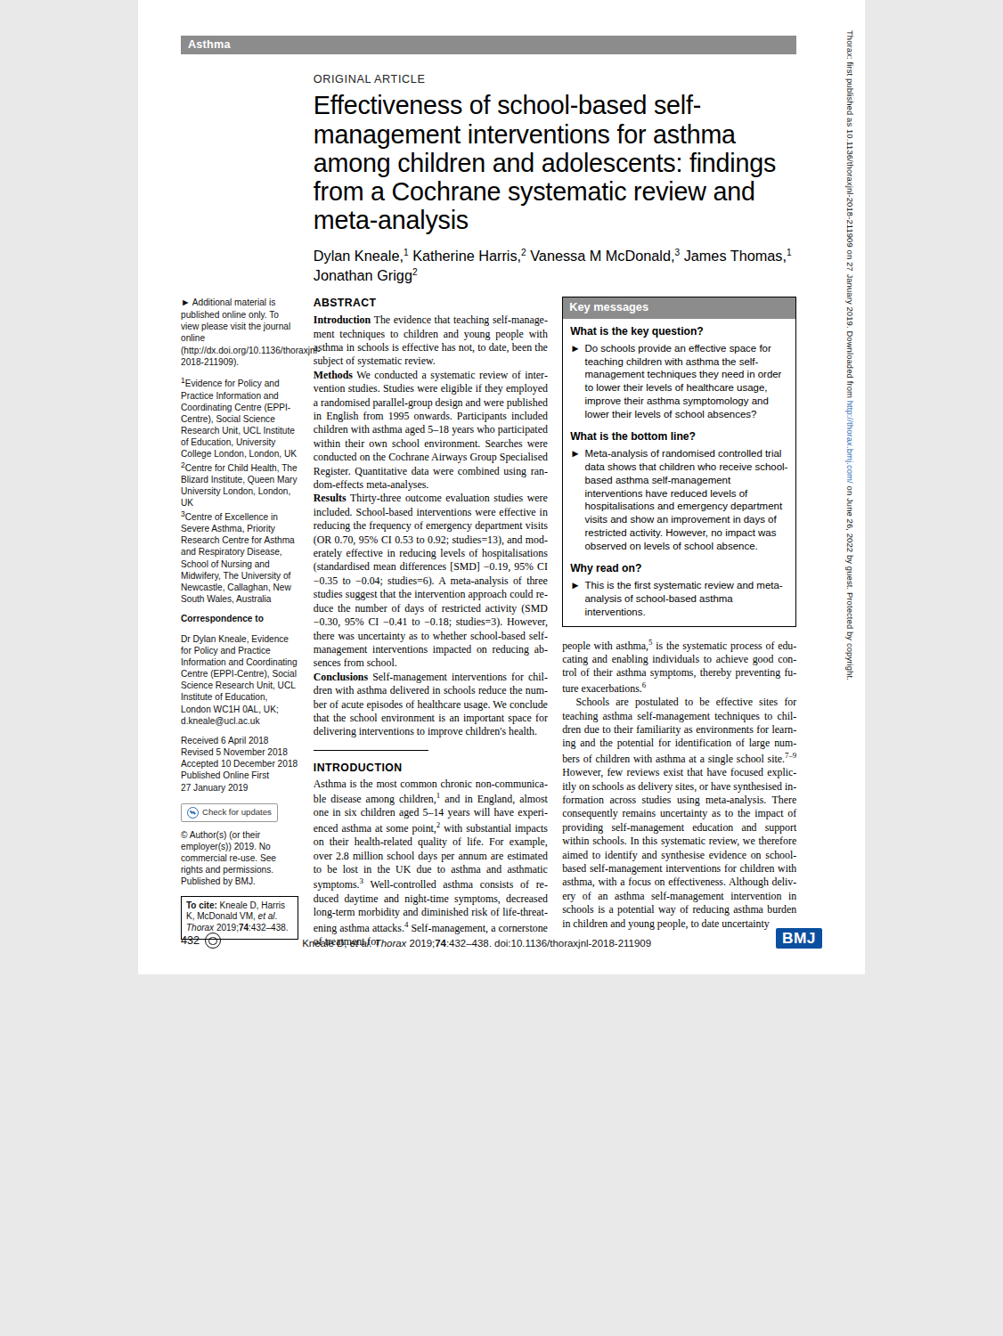Thorax: first published as 10.1136/thoraxjnl-2018-211909 on 27 January 2019. Downloaded from http://thorax.bmj.com/ on June 26, 2022 by guest. Protected by copyright.
Asthma
ORIGINAL ARTICLE
Effectiveness of school-based self-management interventions for asthma among children and adolescents: findings from a Cochrane systematic review and meta-analysis
Dylan Kneale,1 Katherine Harris,2 Vanessa M McDonald,3 James Thomas,1 Jonathan Grigg2
► Additional material is published online only. To view please visit the journal online (http://dx.doi.org/10.1136/thoraxjnl-2018-211909).
1Evidence for Policy and Practice Information and Coordinating Centre (EPPI-Centre), Social Science Research Unit, UCL Institute of Education, University College London, London, UK
2Centre for Child Health, The Blizard Institute, Queen Mary University London, London, UK
3Centre of Excellence in Severe Asthma, Priority Research Centre for Asthma and Respiratory Disease, School of Nursing and Midwifery, The University of Newcastle, Callaghan, New South Wales, Australia
Correspondence to
Dr Dylan Kneale, Evidence for Policy and Practice Information and Coordinating Centre (EPPI-Centre), Social Science Research Unit, UCL Institute of Education, London WC1H 0AL, UK; d.kneale@ucl.ac.uk
Received 6 April 2018
Revised 5 November 2018
Accepted 10 December 2018
Published Online First
27 January 2019
Check for updates
© Author(s) (or their employer(s)) 2019. No commercial re-use. See rights and permissions. Published by BMJ.
To cite: Kneale D, Harris K, McDonald VM, et al. Thorax 2019;74:432–438.
ABSTRACT
Introduction The evidence that teaching self-management techniques to children and young people with asthma in schools is effective has not, to date, been the subject of systematic review.
Methods We conducted a systematic review of intervention studies. Studies were eligible if they employed a randomised parallel-group design and were published in English from 1995 onwards. Participants included children with asthma aged 5–18 years who participated within their own school environment. Searches were conducted on the Cochrane Airways Group Specialised Register. Quantitative data were combined using random-effects meta-analyses.
Results Thirty-three outcome evaluation studies were included. School-based interventions were effective in reducing the frequency of emergency department visits (OR 0.70, 95% CI 0.53 to 0.92; studies=13), and moderately effective in reducing levels of hospitalisations (standardised mean differences [SMD] −0.19, 95% CI −0.35 to −0.04; studies=6). A meta-analysis of three studies suggest that the intervention approach could reduce the number of days of restricted activity (SMD −0.30, 95% CI −0.41 to −0.18; studies=3). However, there was uncertainty as to whether school-based self-management interventions impacted on reducing absences from school.
Conclusions Self-management interventions for children with asthma delivered in schools reduce the number of acute episodes of healthcare usage. We conclude that the school environment is an important space for delivering interventions to improve children's health.
INTRODUCTION
Asthma is the most common chronic non-communicable disease among children,1 and in England, almost one in six children aged 5–14 years will have experienced asthma at some point,2 with substantial impacts on their health-related quality of life. For example, over 2.8 million school days per annum are estimated to be lost in the UK due to asthma and asthmatic symptoms.3 Well-controlled asthma consists of reduced daytime and night-time symptoms, decreased long-term morbidity and diminished risk of life-threatening asthma attacks.4 Self-management, a cornerstone of treatment for
Key messages
What is the key question?
►
Do schools provide an effective space for teaching children with asthma the self-management techniques they need in order to lower their levels of healthcare usage, improve their asthma symptomology and lower their levels of school absences?
What is the bottom line?
►
Meta-analysis of randomised controlled trial data shows that children who receive school-based asthma self-management interventions have reduced levels of hospitalisations and emergency department visits and show an improvement in days of restricted activity. However, no impact was observed on levels of school absence.
Why read on?
►
This is the first systematic review and meta-analysis of school-based asthma interventions.
people with asthma,5 is the systematic process of educating and enabling individuals to achieve good control of their asthma symptoms, thereby preventing future exacerbations.6
Schools are postulated to be effective sites for teaching asthma self-management techniques to children due to their familiarity as environments for learning and the potential for identification of large numbers of children with asthma at a single school site.7–9 However, few reviews exist that have focused explicitly on schools as delivery sites, or have synthesised information across studies using meta-analysis. There consequently remains uncertainty as to the impact of providing self-management education and support within schools. In this systematic review, we therefore aimed to identify and synthesise evidence on school-based self-management interventions for children with asthma, with a focus on effectiveness. Although delivery of an asthma self-management intervention in schools is a potential way of reducing asthma burden in children and young people, to date uncertainty
432
Kneale D, et al. Thorax 2019;74:432–438. doi:10.1136/thoraxjnl-2018-211909
BMJ